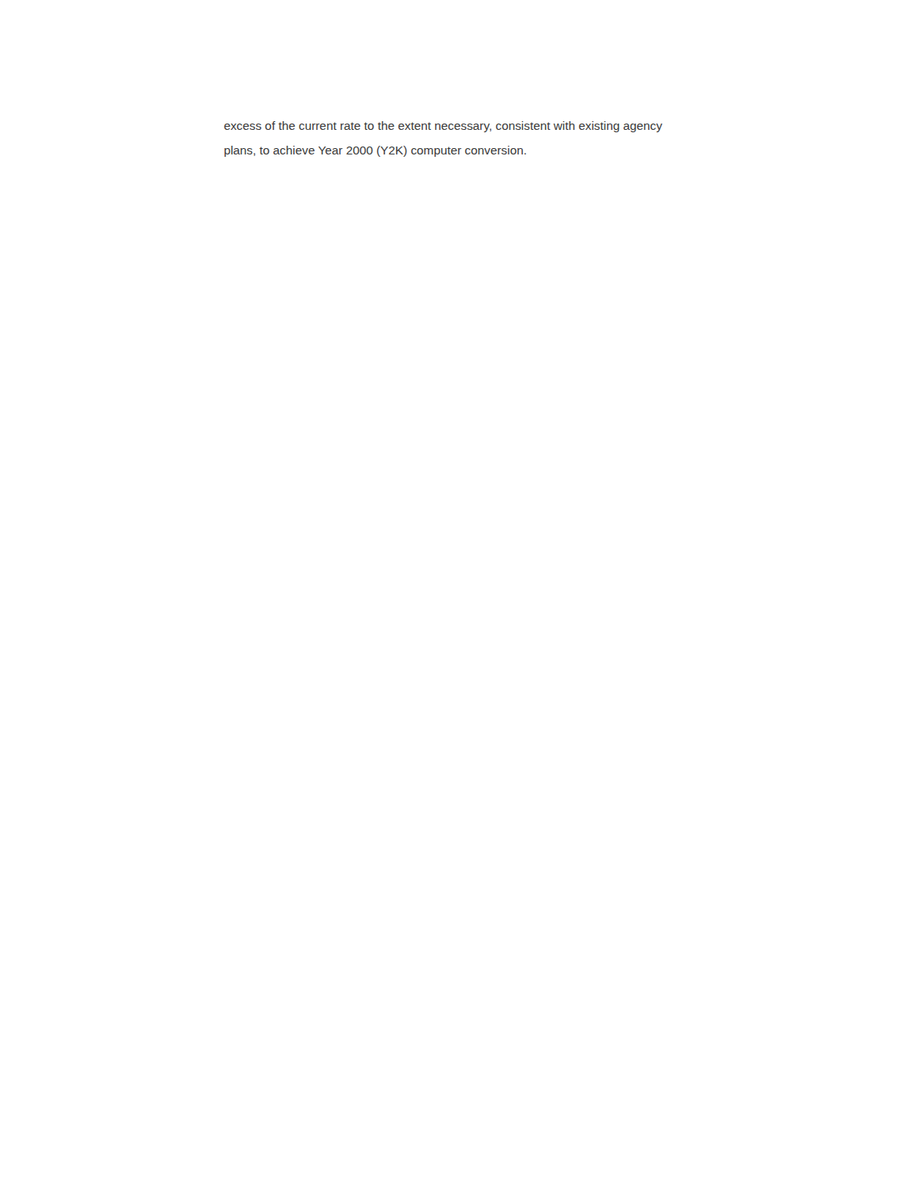excess of the current rate to the extent necessary, consistent with existing agency plans, to achieve Year 2000 (Y2K) computer conversion.